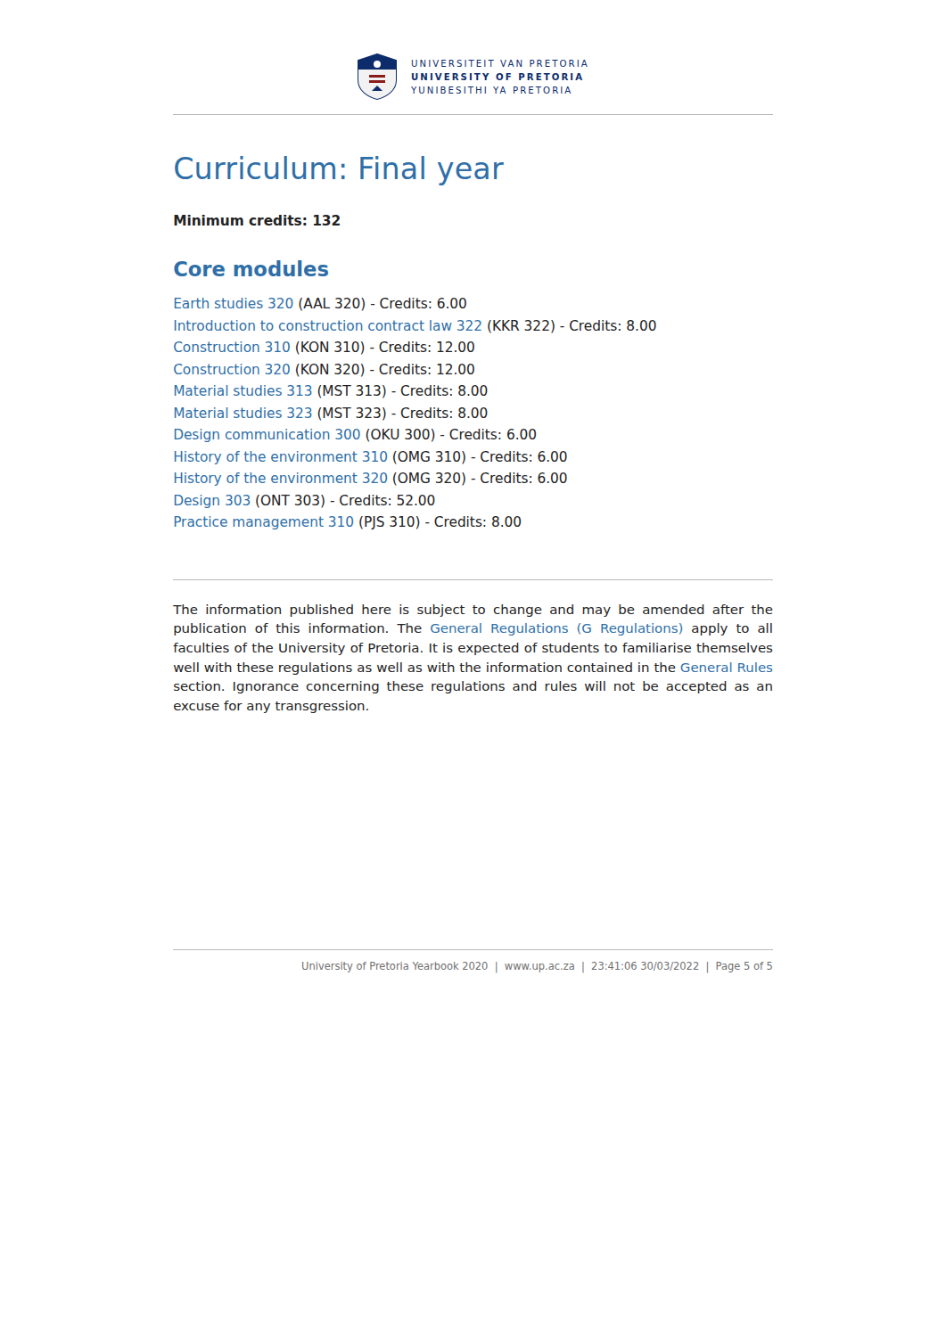Universiteit van Pretoria
University of Pretoria
Yunibesithi ya Pretoria
Curriculum: Final year
Minimum credits: 132
Core modules
Earth studies 320 (AAL 320) - Credits: 6.00
Introduction to construction contract law 322 (KKR 322) - Credits: 8.00
Construction 310 (KON 310) - Credits: 12.00
Construction 320 (KON 320) - Credits: 12.00
Material studies 313 (MST 313) - Credits: 8.00
Material studies 323 (MST 323) - Credits: 8.00
Design communication 300 (OKU 300) - Credits: 6.00
History of the environment 310 (OMG 310) - Credits: 6.00
History of the environment 320 (OMG 320) - Credits: 6.00
Design 303 (ONT 303) - Credits: 52.00
Practice management 310 (PJS 310) - Credits: 8.00
The information published here is subject to change and may be amended after the publication of this information. The General Regulations (G Regulations) apply to all faculties of the University of Pretoria. It is expected of students to familiarise themselves well with these regulations as well as with the information contained in the General Rules section. Ignorance concerning these regulations and rules will not be accepted as an excuse for any transgression.
University of Pretoria Yearbook 2020 | www.up.ac.za | 23:41:06 30/03/2022 | Page 5 of 5